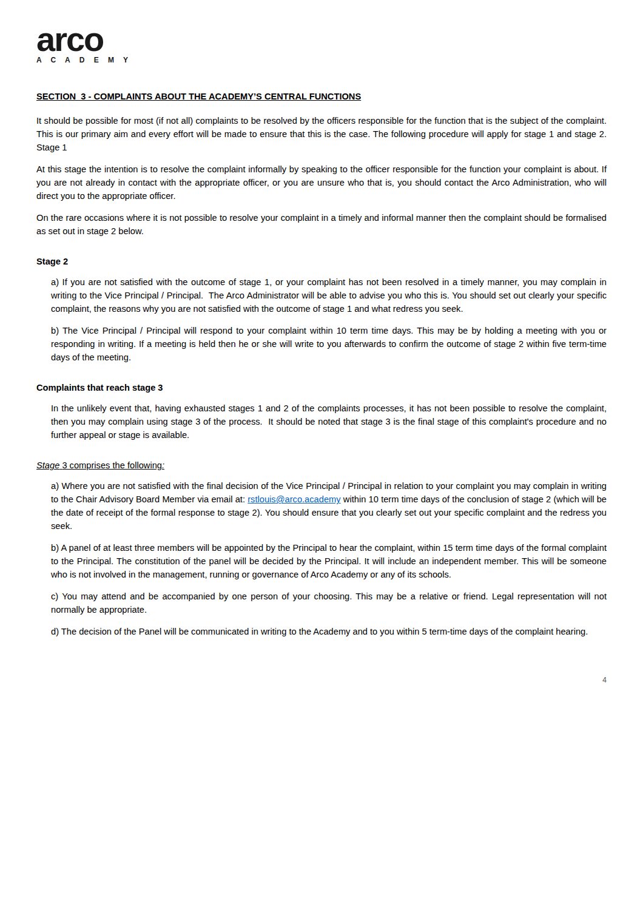arco
A C A D E M Y
SECTION 3 - COMPLAINTS ABOUT THE ACADEMY’S CENTRAL FUNCTIONS
It should be possible for most (if not all) complaints to be resolved by the officers responsible for the function that is the subject of the complaint. This is our primary aim and every effort will be made to ensure that this is the case. The following procedure will apply for stage 1 and stage 2. Stage 1
At this stage the intention is to resolve the complaint informally by speaking to the officer responsible for the function your complaint is about. If you are not already in contact with the appropriate officer, or you are unsure who that is, you should contact the Arco Administration, who will direct you to the appropriate officer.
On the rare occasions where it is not possible to resolve your complaint in a timely and informal manner then the complaint should be formalised as set out in stage 2 below.
Stage 2
a) If you are not satisfied with the outcome of stage 1, or your complaint has not been resolved in a timely manner, you may complain in writing to the Vice Principal / Principal. The Arco Administrator will be able to advise you who this is. You should set out clearly your specific complaint, the reasons why you are not satisfied with the outcome of stage 1 and what redress you seek.
b) The Vice Principal / Principal will respond to your complaint within 10 term time days. This may be by holding a meeting with you or responding in writing. If a meeting is held then he or she will write to you afterwards to confirm the outcome of stage 2 within five term-time days of the meeting.
Complaints that reach stage 3
In the unlikely event that, having exhausted stages 1 and 2 of the complaints processes, it has not been possible to resolve the complaint, then you may complain using stage 3 of the process. It should be noted that stage 3 is the final stage of this complaint's procedure and no further appeal or stage is available.
Stage 3 comprises the following:
a) Where you are not satisfied with the final decision of the Vice Principal / Principal in relation to your complaint you may complain in writing to the Chair Advisory Board Member via email at: rstlouis@arco.academy within 10 term time days of the conclusion of stage 2 (which will be the date of receipt of the formal response to stage 2). You should ensure that you clearly set out your specific complaint and the redress you seek.
b) A panel of at least three members will be appointed by the Principal to hear the complaint, within 15 term time days of the formal complaint to the Principal. The constitution of the panel will be decided by the Principal. It will include an independent member. This will be someone who is not involved in the management, running or governance of Arco Academy or any of its schools.
c) You may attend and be accompanied by one person of your choosing. This may be a relative or friend. Legal representation will not normally be appropriate.
d) The decision of the Panel will be communicated in writing to the Academy and to you within 5 term-time days of the complaint hearing.
4